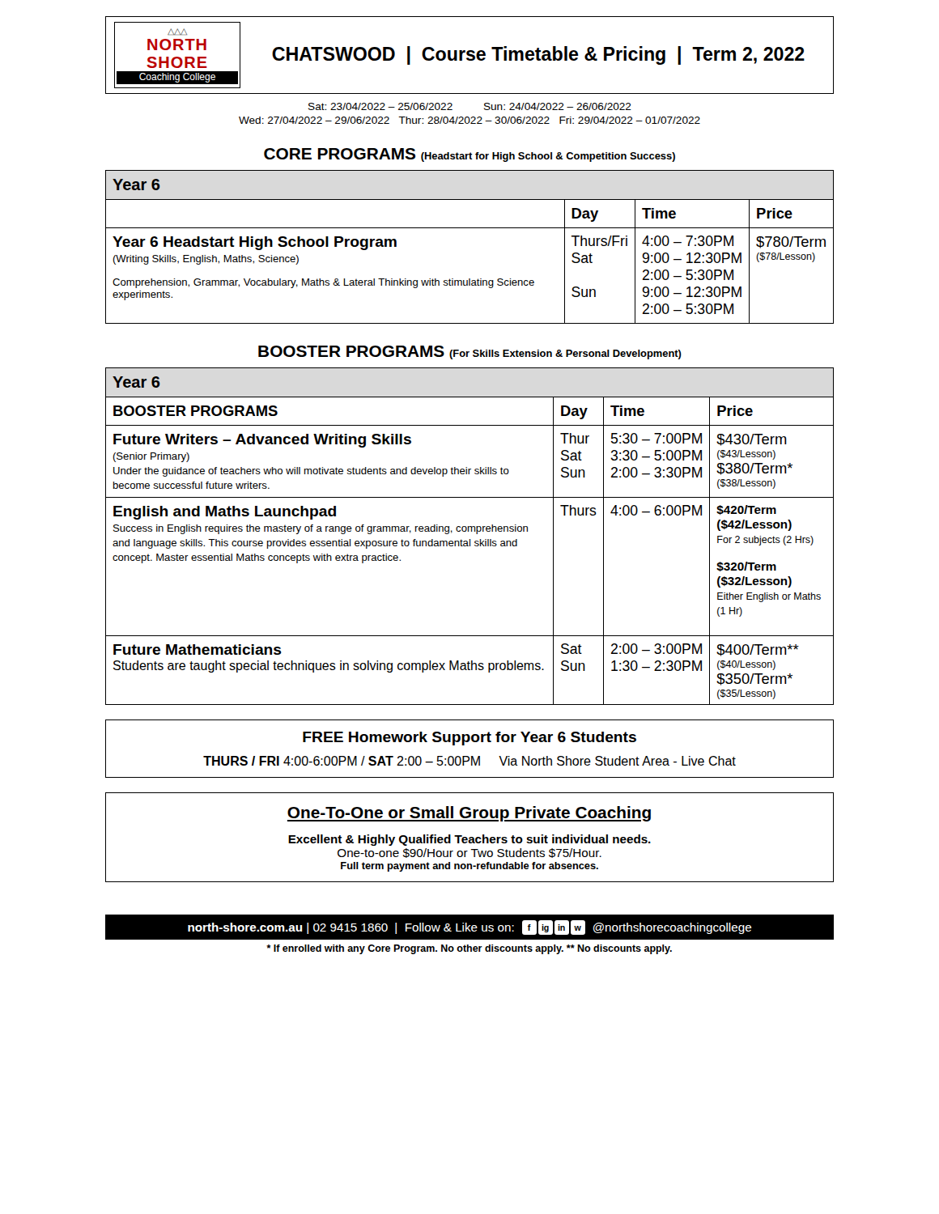△△△
NORTH SHORE
Coaching College
CHATSWOOD | Course Timetable & Pricing | Term 2, 2022
Sat: 23/04/2022 – 25/06/2022 Sun: 24/04/2022 – 26/06/2022
Wed: 27/04/2022 – 29/06/2022 Thur: 28/04/2022 – 30/06/2022 Fri: 29/04/2022 – 01/07/2022
CORE PROGRAMS (Headstart for High School & Competition Success)
| Year 6 |
| | Day | Time | Price |
| Year 6 Headstart High School Program (Writing Skills, English, Maths, Science) Comprehension, Grammar, Vocabulary, Maths & Lateral Thinking with stimulating Science experiments. | Thurs/Fri Sat Sun | 4:00 – 7:30PM 9:00 – 12:30PM 2:00 – 5:30PM 9:00 – 12:30PM 2:00 – 5:30PM | $780/Term ($78/Lesson) |
BOOSTER PROGRAMS (For Skills Extension & Personal Development)
| Year 6 |
| BOOSTER PROGRAMS | Day | Time | Price |
| Future Writers – Advanced Writing Skills (Senior Primary) Under the guidance of teachers who will motivate students and develop their skills to become successful future writers. | Thur Sat Sun | 5:30 – 7:00PM 3:30 – 5:00PM 2:00 – 3:30PM | $430/Term ($43/Lesson) $380/Term* ($38/Lesson) |
| English and Maths Launchpad Success in English requires the mastery of a range of grammar, reading, comprehension and language skills. This course provides essential exposure to fundamental skills and concept. Master essential Maths concepts with extra practice. | Thurs | 4:00 – 6:00PM | $420/Term ($42/Lesson) For 2 subjects (2 Hrs) $320/Term ($32/Lesson) Either English or Maths (1 Hr) |
| Future Mathematicians Students are taught special techniques in solving complex Maths problems. | Sat Sun | 2:00 – 3:00PM 1:30 – 2:30PM | $400/Term** ($40/Lesson) $350/Term* ($35/Lesson) |
FREE Homework Support for Year 6 Students
THURS / FRI 4:00-6:00PM / SAT 2:00 – 5:00PM Via North Shore Student Area - Live Chat
One-To-One or Small Group Private Coaching
Excellent & Highly Qualified Teachers to suit individual needs.
One-to-one $90/Hour or Two Students $75/Hour.
Full term payment and non-refundable for absences.
north-shore.com.au | 02 9415 1860 | Follow & Like us on: fig in w @northshorecoachingcollege
* If enrolled with any Core Program. No other discounts apply. ** No discounts apply.